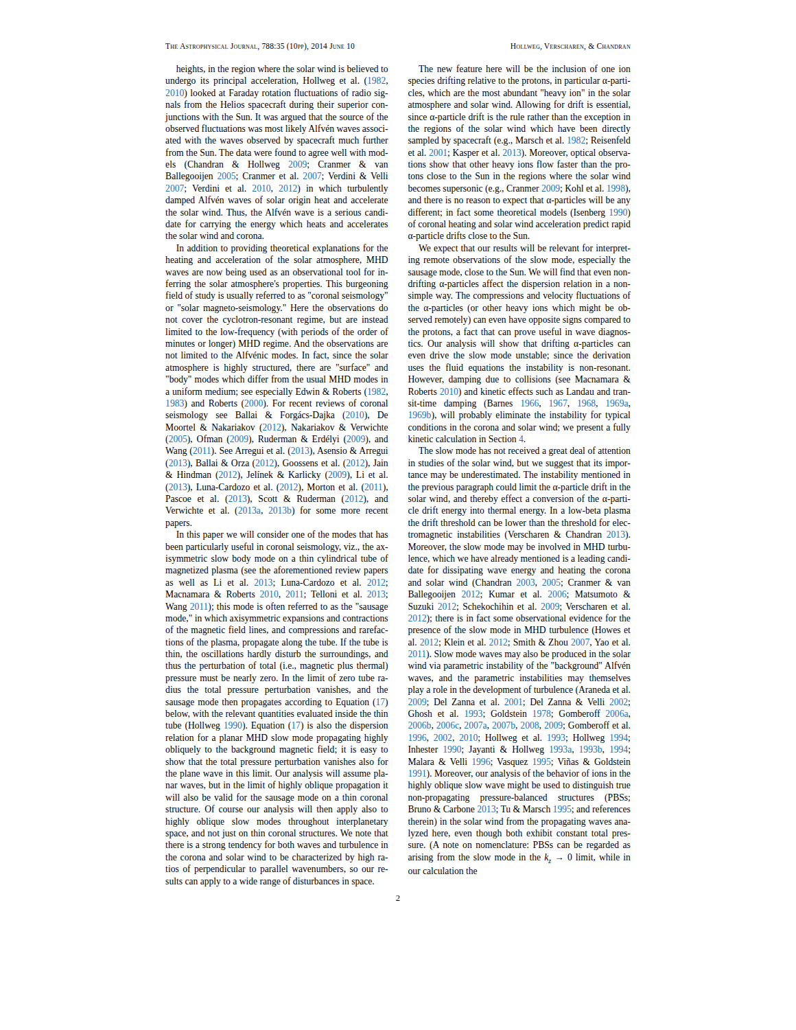The Astrophysical Journal, 788:35 (10pp), 2014 June 10
Hollweg, Verscharen, & Chandran
heights, in the region where the solar wind is believed to undergo its principal acceleration, Hollweg et al. (1982, 2010) looked at Faraday rotation fluctuations of radio signals from the Helios spacecraft during their superior conjunctions with the Sun. It was argued that the source of the observed fluctuations was most likely Alfvén waves associated with the waves observed by spacecraft much further from the Sun. The data were found to agree well with models (Chandran & Hollweg 2009; Cranmer & van Ballegooijen 2005; Cranmer et al. 2007; Verdini & Velli 2007; Verdini et al. 2010, 2012) in which turbulently damped Alfvén waves of solar origin heat and accelerate the solar wind. Thus, the Alfvén wave is a serious candidate for carrying the energy which heats and accelerates the solar wind and corona.
In addition to providing theoretical explanations for the heating and acceleration of the solar atmosphere, MHD waves are now being used as an observational tool for inferring the solar atmosphere's properties. This burgeoning field of study is usually referred to as "coronal seismology" or "solar magneto-seismology." Here the observations do not cover the cyclotron-resonant regime, but are instead limited to the low-frequency (with periods of the order of minutes or longer) MHD regime. And the observations are not limited to the Alfvénic modes. In fact, since the solar atmosphere is highly structured, there are "surface" and "body" modes which differ from the usual MHD modes in a uniform medium; see especially Edwin & Roberts (1982, 1983) and Roberts (2000). For recent reviews of coronal seismology see Ballai & Forgács-Dajka (2010), De Moortel & Nakariakov (2012), Nakariakov & Verwichte (2005), Ofman (2009), Ruderman & Erdélyi (2009), and Wang (2011). See Arregui et al. (2013), Asensio & Arregui (2013), Ballai & Orza (2012), Goossens et al. (2012), Jain & Hindman (2012), Jelínek & Karlicky (2009), Li et al. (2013), Luna-Cardozo et al. (2012), Morton et al. (2011), Pascoe et al. (2013), Scott & Ruderman (2012), and Verwichte et al. (2013a, 2013b) for some more recent papers.
In this paper we will consider one of the modes that has been particularly useful in coronal seismology, viz., the axisymmetric slow body mode on a thin cylindrical tube of magnetized plasma (see the aforementioned review papers as well as Li et al. 2013; Luna-Cardozo et al. 2012; Macnamara & Roberts 2010, 2011; Telloni et al. 2013; Wang 2011); this mode is often referred to as the "sausage mode," in which axisymmetric expansions and contractions of the magnetic field lines, and compressions and rarefactions of the plasma, propagate along the tube. If the tube is thin, the oscillations hardly disturb the surroundings, and thus the perturbation of total (i.e., magnetic plus thermal) pressure must be nearly zero. In the limit of zero tube radius the total pressure perturbation vanishes, and the sausage mode then propagates according to Equation (17) below, with the relevant quantities evaluated inside the thin tube (Hollweg 1990). Equation (17) is also the dispersion relation for a planar MHD slow mode propagating highly obliquely to the background magnetic field; it is easy to show that the total pressure perturbation vanishes also for the plane wave in this limit. Our analysis will assume planar waves, but in the limit of highly oblique propagation it will also be valid for the sausage mode on a thin coronal structure. Of course our analysis will then apply also to highly oblique slow modes throughout interplanetary space, and not just on thin coronal structures. We note that there is a strong tendency for both waves and turbulence in the corona and solar wind to be characterized by high ratios of perpendicular to parallel wavenumbers, so our results can apply to a wide range of disturbances in space.
The new feature here will be the inclusion of one ion species drifting relative to the protons, in particular α-particles, which are the most abundant "heavy ion" in the solar atmosphere and solar wind. Allowing for drift is essential, since α-particle drift is the rule rather than the exception in the regions of the solar wind which have been directly sampled by spacecraft (e.g., Marsch et al. 1982; Reisenfeld et al. 2001; Kasper et al. 2013). Moreover, optical observations show that other heavy ions flow faster than the protons close to the Sun in the regions where the solar wind becomes supersonic (e.g., Cranmer 2009; Kohl et al. 1998), and there is no reason to expect that α-particles will be any different; in fact some theoretical models (Isenberg 1990) of coronal heating and solar wind acceleration predict rapid α-particle drifts close to the Sun.
We expect that our results will be relevant for interpreting remote observations of the slow mode, especially the sausage mode, close to the Sun. We will find that even non-drifting α-particles affect the dispersion relation in a non-simple way. The compressions and velocity fluctuations of the α-particles (or other heavy ions which might be observed remotely) can even have opposite signs compared to the protons, a fact that can prove useful in wave diagnostics. Our analysis will show that drifting α-particles can even drive the slow mode unstable; since the derivation uses the fluid equations the instability is non-resonant. However, damping due to collisions (see Macnamara & Roberts 2010) and kinetic effects such as Landau and transit-time damping (Barnes 1966, 1967, 1968, 1969a, 1969b), will probably eliminate the instability for typical conditions in the corona and solar wind; we present a fully kinetic calculation in Section 4.
The slow mode has not received a great deal of attention in studies of the solar wind, but we suggest that its importance may be underestimated. The instability mentioned in the previous paragraph could limit the α-particle drift in the solar wind, and thereby effect a conversion of the α-particle drift energy into thermal energy. In a low-beta plasma the drift threshold can be lower than the threshold for electromagnetic instabilities (Verscharen & Chandran 2013). Moreover, the slow mode may be involved in MHD turbulence, which we have already mentioned is a leading candidate for dissipating wave energy and heating the corona and solar wind (Chandran 2003, 2005; Cranmer & van Ballegooijen 2012; Kumar et al. 2006; Matsumoto & Suzuki 2012; Schekochihin et al. 2009; Verscharen et al. 2012); there is in fact some observational evidence for the presence of the slow mode in MHD turbulence (Howes et al. 2012; Klein et al. 2012; Smith & Zhou 2007, Yao et al. 2011). Slow mode waves may also be produced in the solar wind via parametric instability of the "background" Alfvén waves, and the parametric instabilities may themselves play a role in the development of turbulence (Araneda et al. 2009; Del Zanna et al. 2001; Del Zanna & Velli 2002; Ghosh et al. 1993; Goldstein 1978; Gomberoff 2006a, 2006b, 2006c, 2007a, 2007b, 2008, 2009; Gomberoff et al. 1996, 2002, 2010; Hollweg et al. 1993; Hollweg 1994; Inhester 1990; Jayanti & Hollweg 1993a, 1993b, 1994; Malara & Velli 1996; Vasquez 1995; Viñas & Goldstein 1991). Moreover, our analysis of the behavior of ions in the highly oblique slow wave might be used to distinguish true non-propagating pressure-balanced structures (PBSs; Bruno & Carbone 2013; Tu & Marsch 1995; and references therein) in the solar wind from the propagating waves analyzed here, even though both exhibit constant total pressure. (A note on nomenclature: PBSs can be regarded as arising from the slow mode in the kz → 0 limit, while in our calculation the
2